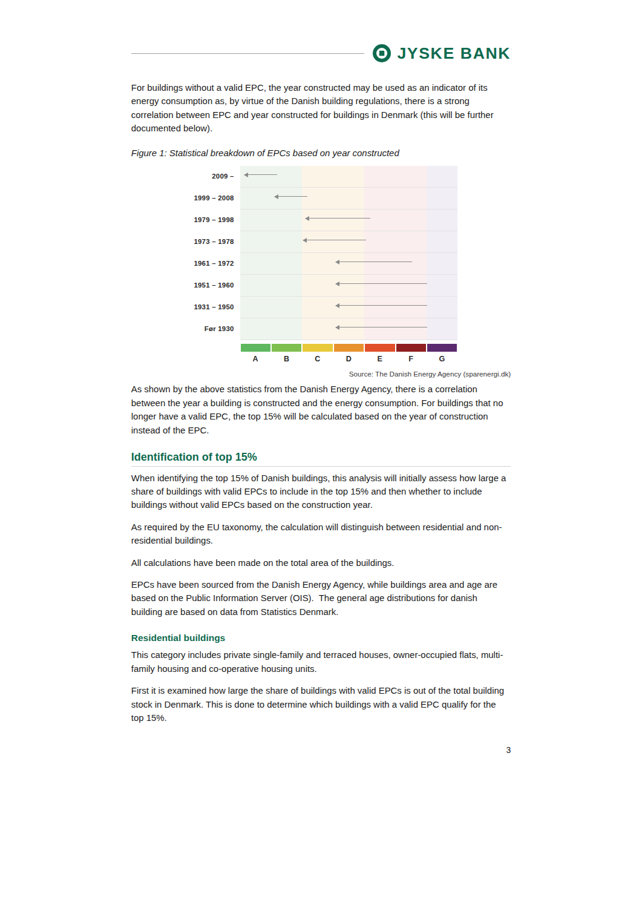JYSKE BANK
For buildings without a valid EPC, the year constructed may be used as an indicator of its energy consumption as, by virtue of the Danish building regulations, there is a strong correlation between EPC and year constructed for buildings in Denmark (this will be further documented below).
Figure 1: Statistical breakdown of EPCs based on year constructed
2009 –
1999 – 2008
1979 – 1998
1973 – 1978
1961 – 1972
1951 – 1960
1931 – 1950
Før 1930
A
B
C
D
E
F
G
Source: The Danish Energy Agency (sparenergi.dk)
As shown by the above statistics from the Danish Energy Agency, there is a correlation between the year a building is constructed and the energy consumption. For buildings that no longer have a valid EPC, the top 15% will be calculated based on the year of construction instead of the EPC.
Identification of top 15%
When identifying the top 15% of Danish buildings, this analysis will initially assess how large a share of buildings with valid EPCs to include in the top 15% and then whether to include buildings without valid EPCs based on the construction year.
As required by the EU taxonomy, the calculation will distinguish between residential and non-residential buildings.
All calculations have been made on the total area of the buildings.
EPCs have been sourced from the Danish Energy Agency, while buildings area and age are based on the Public Information Server (OIS). The general age distributions for danish building are based on data from Statistics Denmark.
Residential buildings
This category includes private single-family and terraced houses, owner-occupied flats, multi-family housing and co-operative housing units.
First it is examined how large the share of buildings with valid EPCs is out of the total building stock in Denmark. This is done to determine which buildings with a valid EPC qualify for the top 15%.
3